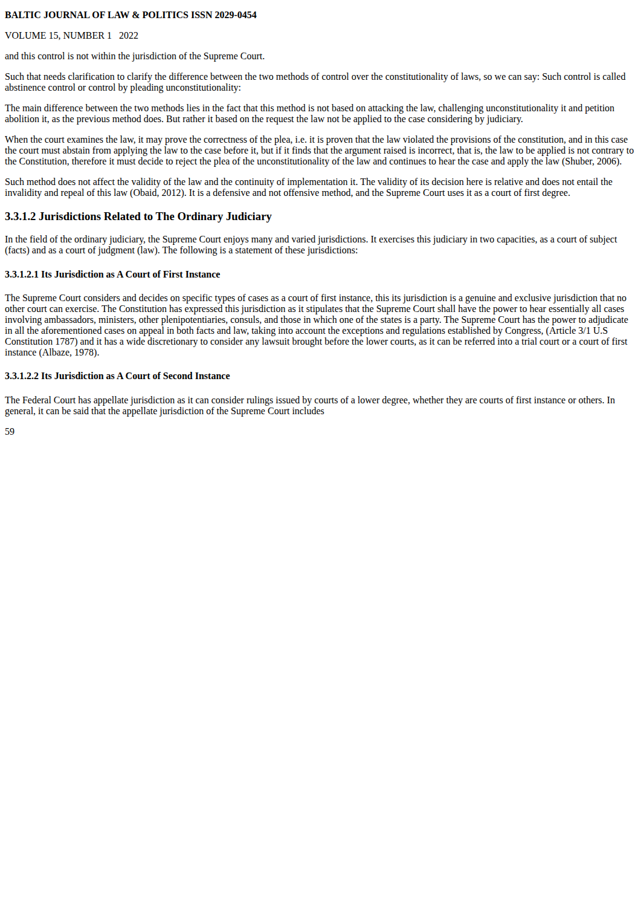BALTIC JOURNAL OF LAW & POLITICS ISSN 2029-0454
VOLUME 15, NUMBER 1 2022
and this control is not within the jurisdiction of the Supreme Court.
Such that needs clarification to clarify the difference between the two methods of control over the constitutionality of laws, so we can say: Such control is called abstinence control or control by pleading unconstitutionality:
The main difference between the two methods lies in the fact that this method is not based on attacking the law, challenging unconstitutionality it and petition abolition it, as the previous method does. But rather it based on the request the law not be applied to the case considering by judiciary.
When the court examines the law, it may prove the correctness of the plea, i.e. it is proven that the law violated the provisions of the constitution, and in this case the court must abstain from applying the law to the case before it, but if it finds that the argument raised is incorrect, that is, the law to be applied is not contrary to the Constitution, therefore it must decide to reject the plea of the unconstitutionality of the law and continues to hear the case and apply the law (Shuber, 2006).
Such method does not affect the validity of the law and the continuity of implementation it. The validity of its decision here is relative and does not entail the invalidity and repeal of this law (Obaid, 2012). It is a defensive and not offensive method, and the Supreme Court uses it as a court of first degree.
3.3.1.2 Jurisdictions Related to The Ordinary Judiciary
In the field of the ordinary judiciary, the Supreme Court enjoys many and varied jurisdictions. It exercises this judiciary in two capacities, as a court of subject (facts) and as a court of judgment (law). The following is a statement of these jurisdictions:
3.3.1.2.1 Its Jurisdiction as A Court of First Instance
The Supreme Court considers and decides on specific types of cases as a court of first instance, this its jurisdiction is a genuine and exclusive jurisdiction that no other court can exercise. The Constitution has expressed this jurisdiction as it stipulates that the Supreme Court shall have the power to hear essentially all cases involving ambassadors, ministers, other plenipotentiaries, consuls, and those in which one of the states is a party. The Supreme Court has the power to adjudicate in all the aforementioned cases on appeal in both facts and law, taking into account the exceptions and regulations established by Congress, (Article 3/1 U.S Constitution 1787) and it has a wide discretionary to consider any lawsuit brought before the lower courts, as it can be referred into a trial court or a court of first instance (Albaze, 1978).
3.3.1.2.2 Its Jurisdiction as A Court of Second Instance
The Federal Court has appellate jurisdiction as it can consider rulings issued by courts of a lower degree, whether they are courts of first instance or others. In general, it can be said that the appellate jurisdiction of the Supreme Court includes
59